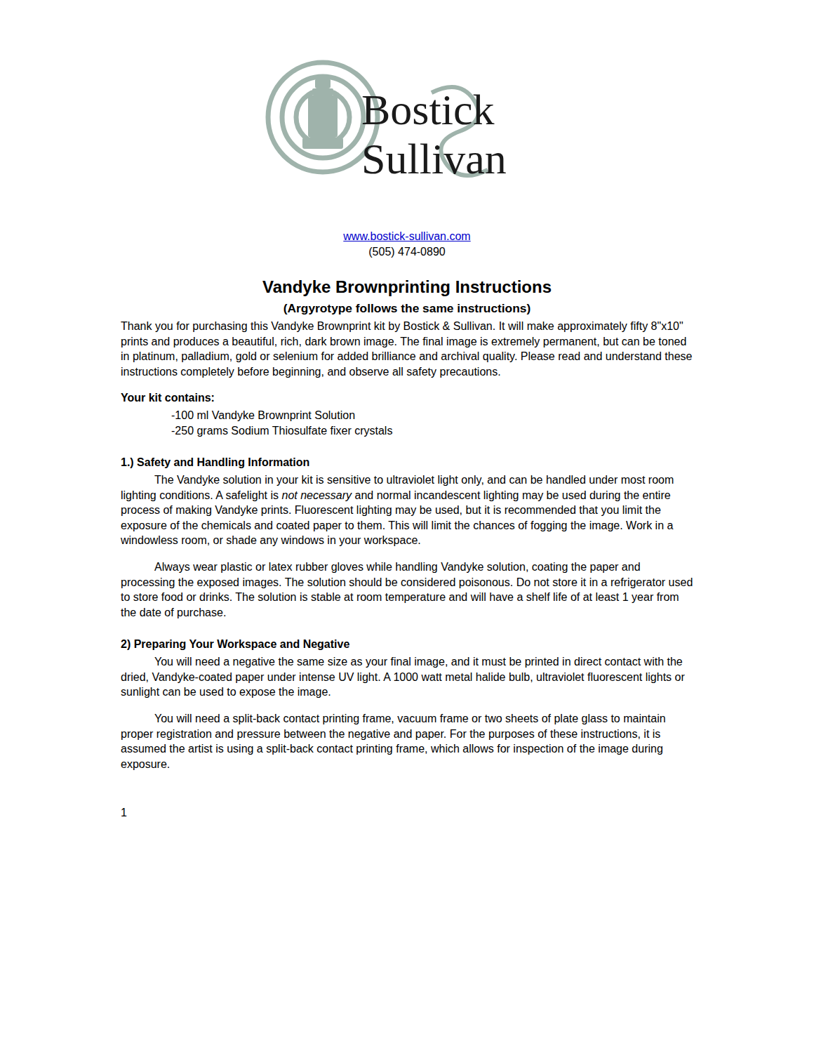Bostick Sullivan
www.bostick-sullivan.com
(505) 474-0890
Vandyke Brownprinting Instructions (Argyrotype follows the same instructions)
Thank you for purchasing this Vandyke Brownprint kit by Bostick & Sullivan. It will make approximately fifty 8"x10" prints and produces a beautiful, rich, dark brown image. The final image is extremely permanent, but can be toned in platinum, palladium, gold or selenium for added brilliance and archival quality. Please read and understand these instructions completely before beginning, and observe all safety precautions.
Your kit contains:
100 ml Vandyke Brownprint Solution
250 grams Sodium Thiosulfate fixer crystals
1.) Safety and Handling Information
The Vandyke solution in your kit is sensitive to ultraviolet light only, and can be handled under most room lighting conditions. A safelight is not necessary and normal incandescent lighting may be used during the entire process of making Vandyke prints. Fluorescent lighting may be used, but it is recommended that you limit the exposure of the chemicals and coated paper to them. This will limit the chances of fogging the image. Work in a windowless room, or shade any windows in your workspace.
Always wear plastic or latex rubber gloves while handling Vandyke solution, coating the paper and processing the exposed images. The solution should be considered poisonous. Do not store it in a refrigerator used to store food or drinks. The solution is stable at room temperature and will have a shelf life of at least 1 year from the date of purchase.
2) Preparing Your Workspace and Negative
You will need a negative the same size as your final image, and it must be printed in direct contact with the dried, Vandyke-coated paper under intense UV light. A 1000 watt metal halide bulb, ultraviolet fluorescent lights or sunlight can be used to expose the image.
You will need a split-back contact printing frame, vacuum frame or two sheets of plate glass to maintain proper registration and pressure between the negative and paper. For the purposes of these instructions, it is assumed the artist is using a split-back contact printing frame, which allows for inspection of the image during exposure.
1